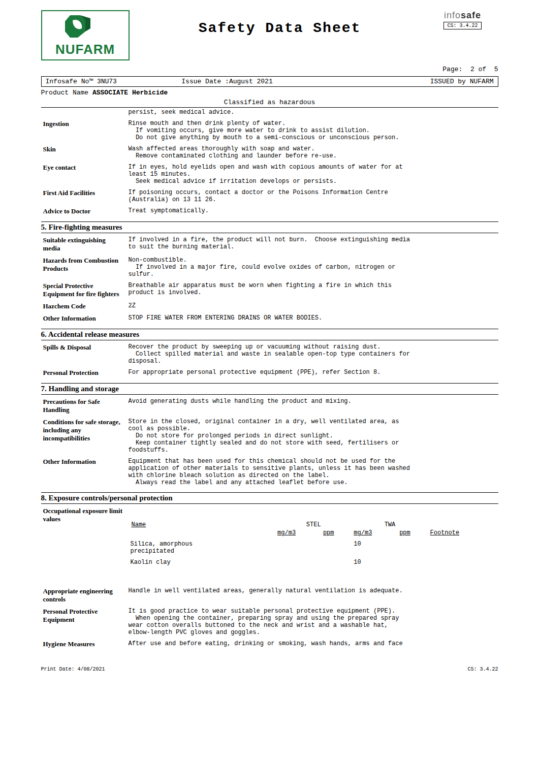NUFARM
Safety Data Sheet
info safe
CS: 3.4.22
Page: 2 of 5
Infosafe No™ 3NU73
Issue Date :August 2021
ISSUED by NUFARM
Product Name ASSOCIATE Herbicide
Classified as hazardous
| | persist, seek medical advice. |
| Ingestion | Rinse mouth and then drink plenty of water. If vomiting occurs, give more water to drink to assist dilution. Do not give anything by mouth to a semi-conscious or unconscious person. |
| Skin | Wash affected areas thoroughly with soap and water. Remove contaminated clothing and launder before re-use. |
| Eye contact | If in eyes, hold eyelids open and wash with copious amounts of water for at least 15 minutes. Seek medical advice if irritation develops or persists. |
| First Aid Facilities | If poisoning occurs, contact a doctor or the Poisons Information Centre (Australia) on 13 11 26. |
| Advice to Doctor | Treat symptomatically. |
5. Fire-fighting measures
| Suitable extinguishing media | If involved in a fire, the product will not burn. Choose extinguishing media to suit the burning material. |
| Hazards from Combustion Products | Non-combustible. If involved in a major fire, could evolve oxides of carbon, nitrogen or sulfur. |
| Special Protective Equipment for fire fighters | Breathable air apparatus must be worn when fighting a fire in which this product is involved. |
| Hazchem Code | 2Z |
| Other Information | STOP FIRE WATER FROM ENTERING DRAINS OR WATER BODIES. |
6. Accidental release measures
| Spills & Disposal | Recover the product by sweeping up or vacuuming without raising dust. Collect spilled material and waste in sealable open-top type containers for disposal. |
| Personal Protection | For appropriate personal protective equipment (PPE), refer Section 8. |
7. Handling and storage
| Precautions for Safe Handling | Avoid generating dusts while handling the product and mixing. |
| Conditions for safe storage, including any incompatibilities | Store in the closed, original container in a dry, well ventilated area, as cool as possible. Do not store for prolonged periods in direct sunlight. Keep container tightly sealed and do not store with seed, fertilisers or foodstuffs. |
| Other Information | Equipment that has been used for this chemical should not be used for the application of other materials to sensitive plants, unless it has been washed with chlorine bleach solution as directed on the label. Always read the label and any attached leaflet before use. |
8. Exposure controls/personal protection
| Occupational exposure limit values | / Name / STEL / TWA / / / --- / --- / --- / --- / / / mg/m3 / ppm / mg/m3 / ppm / Footnote / / Silica, amorphous precipitated / / / 10 / / / / Kaolin clay / / / 10 / / / |
| Appropriate engineering controls | Handle in well ventilated areas, generally natural ventilation is adequate. |
| Personal Protective Equipment | It is good practice to wear suitable personal protective equipment (PPE). When opening the container, preparing spray and using the prepared spray wear cotton overalls buttoned to the neck and wrist and a washable hat, elbow-length PVC gloves and goggles. |
| Hygiene Measures | After use and before eating, drinking or smoking, wash hands, arms and face |
Print Date: 4/08/2021
CS: 3.4.22